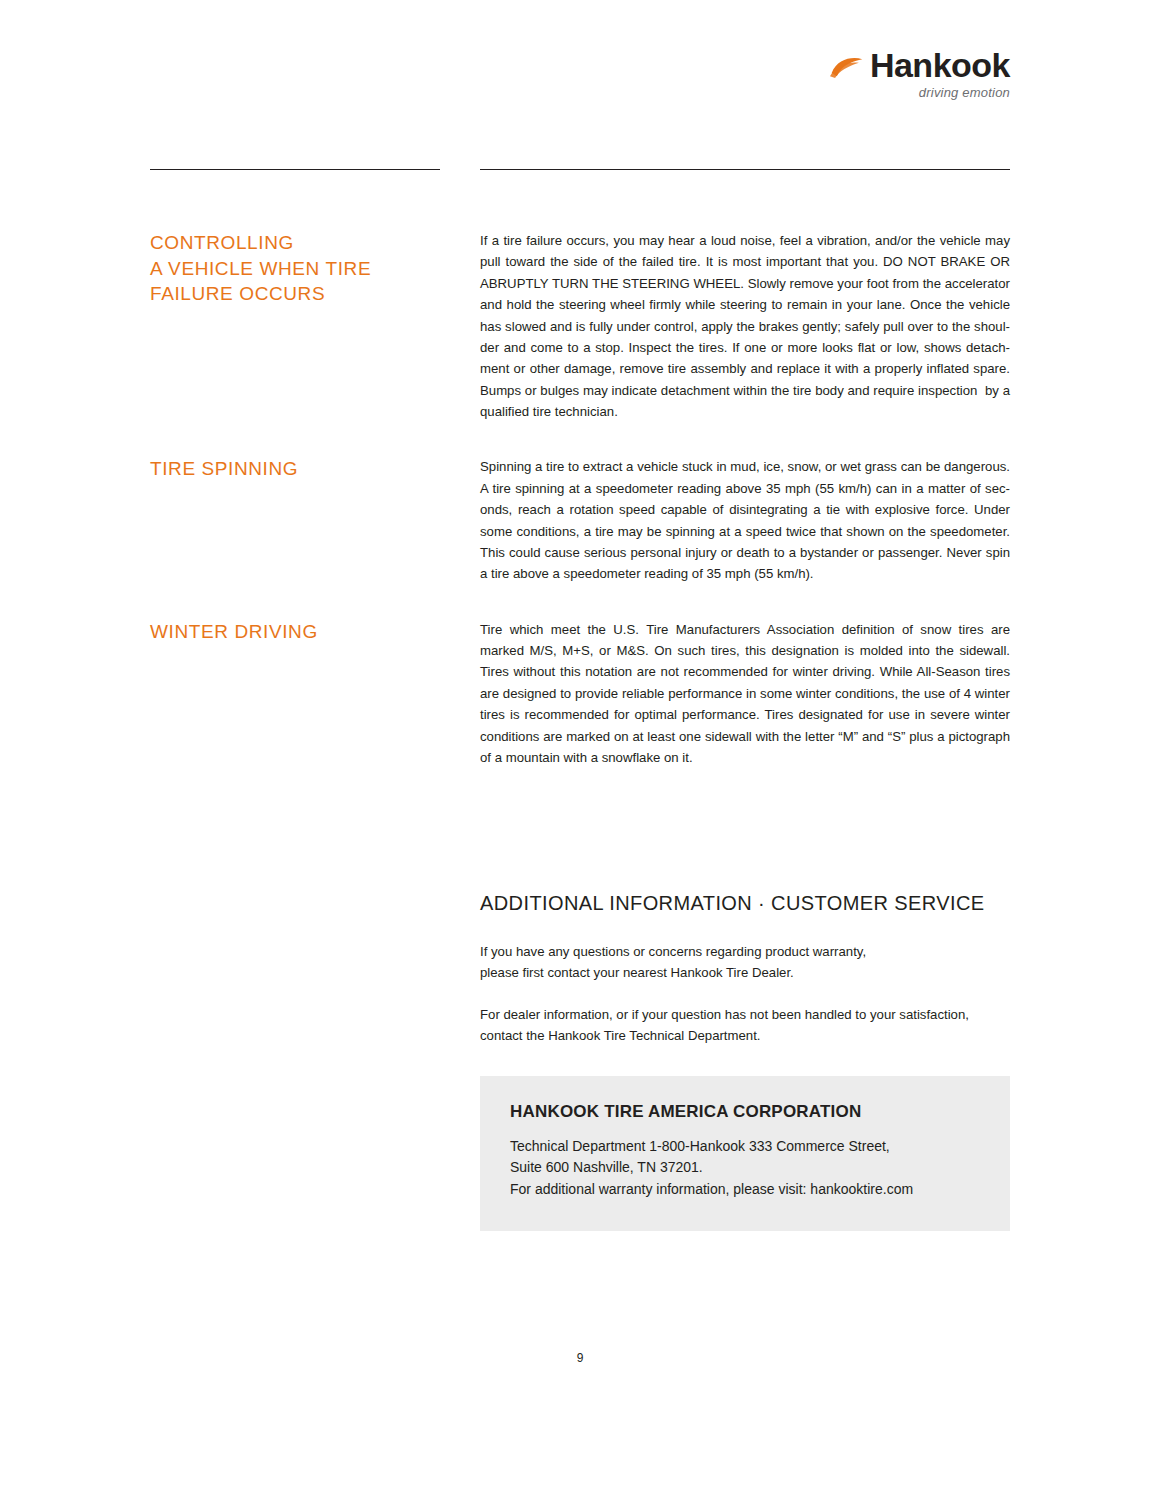Hankook
driving emotion
Controlling
a vehicle when tire
failure occurs
If a tire failure occurs, you may hear a loud noise, feel a vibration, and/or the vehicle may pull toward the side of the failed tire. It is most important that you. DO NOT BRAKE OR ABRUPTLY TURN THE STEERING WHEEL. Slowly remove your foot from the accelerator and hold the steering wheel firmly while steering to remain in your lane. Once the vehicle has slowed and is fully under control, apply the brakes gently; safely pull over to the shoulder and come to a stop. Inspect the tires. If one or more looks flat or low, shows detachment or other damage, remove tire assembly and replace it with a properly inflated spare. Bumps or bulges may indicate detachment within the tire body and require inspection by a qualified tire technician.
Tire spinning
Spinning a tire to extract a vehicle stuck in mud, ice, snow, or wet grass can be dangerous. A tire spinning at a speedometer reading above 35 mph (55 km/h) can in a matter of seconds, reach a rotation speed capable of disintegrating a tie with explosive force. Under some conditions, a tire may be spinning at a speed twice that shown on the speedometer. This could cause serious personal injury or death to a bystander or passenger. Never spin a tire above a speedometer reading of 35 mph (55 km/h).
Winter driving
Tire which meet the U.S. Tire Manufacturers Association definition of snow tires are marked M/S, M+S, or M&S. On such tires, this designation is molded into the sidewall. Tires without this notation are not recommended for winter driving. While All-Season tires are designed to provide reliable performance in some winter conditions, the use of 4 winter tires is recommended for optimal performance. Tires designated for use in severe winter conditions are marked on at least one sidewall with the letter “M” and “S” plus a pictograph of a mountain with a snowflake on it.
ADDITIONAL INFORMATION · CUSTOMER SERVICE
If you have any questions or concerns regarding product warranty,
please first contact your nearest Hankook Tire Dealer.
For dealer information, or if your question has not been handled to your satisfaction,
contact the Hankook Tire Technical Department.
HANKOOK TIRE AMERICA CORPORATION
Technical Department 1-800-Hankook 333 Commerce Street,
Suite 600 Nashville, TN 37201.
For additional warranty information, please visit: hankooktire.com
9